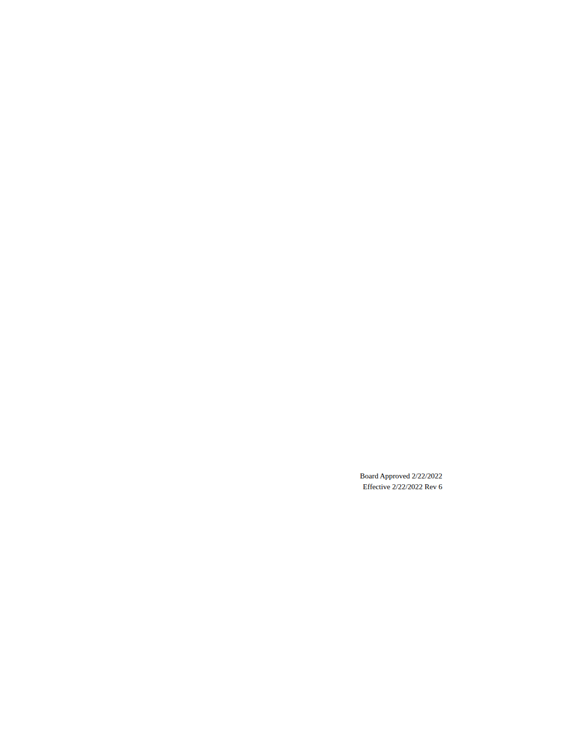Board Approved 2/22/2022
Effective 2/22/2022 Rev 6